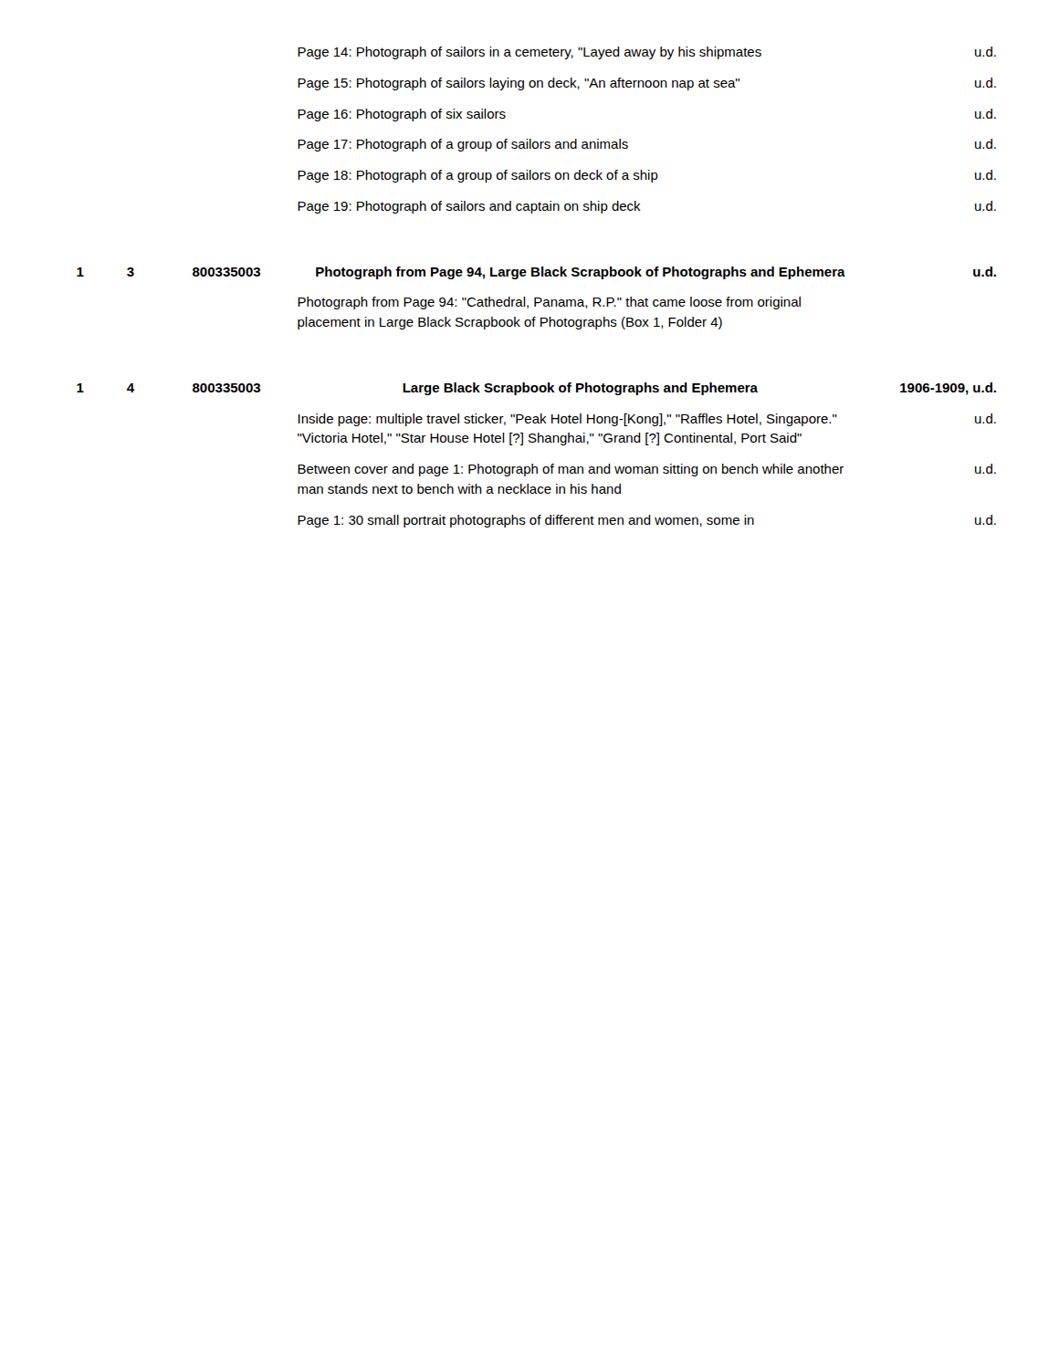| | | | Page 14: Photograph of sailors in a cemetery, "Layed away by his shipmates | u.d. |
| | | | Page 15: Photograph of sailors laying on deck, "An afternoon nap at sea" | u.d. |
| | | | Page 16: Photograph of six sailors | u.d. |
| | | | Page 17: Photograph of a group of sailors and animals | u.d. |
| | | | Page 18: Photograph of a group of sailors on deck of a ship | u.d. |
| | | | Page 19: Photograph of sailors and captain on ship deck | u.d. |
| 1 | 3 | 800335003 | Photograph from Page 94, Large Black Scrapbook of Photographs and Ephemera | u.d. |
| | | | Photograph from Page 94: "Cathedral, Panama, R.P." that came loose from original placement in Large Black Scrapbook of Photographs (Box 1, Folder 4) | |
| 1 | 4 | 800335003 | Large Black Scrapbook of Photographs and Ephemera | 1906-1909, u.d. |
| | | | Inside page: multiple travel sticker, "Peak Hotel Hong-[Kong]," "Raffles Hotel, Singapore." "Victoria Hotel," "Star House Hotel [?] Shanghai," "Grand [?] Continental, Port Said" | u.d. |
| | | | Between cover and page 1: Photograph of man and woman sitting on bench while another man stands next to bench with a necklace in his hand | u.d. |
| | | | Page 1: 30 small portrait photographs of different men and women, some in | u.d. |